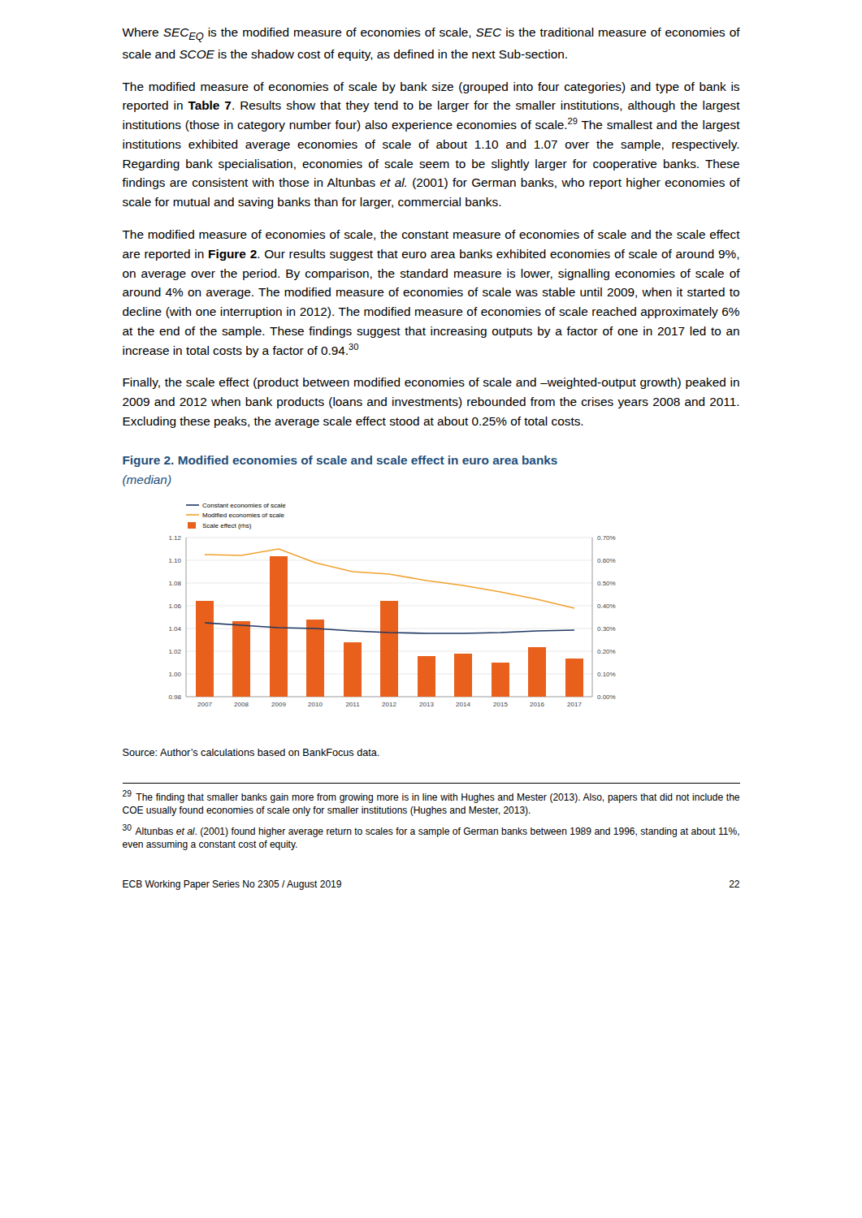Where SECEQ is the modified measure of economies of scale, SEC is the traditional measure of economies of scale and SCOE is the shadow cost of equity, as defined in the next Sub-section.
The modified measure of economies of scale by bank size (grouped into four categories) and type of bank is reported in Table 7. Results show that they tend to be larger for the smaller institutions, although the largest institutions (those in category number four) also experience economies of scale.29 The smallest and the largest institutions exhibited average economies of scale of about 1.10 and 1.07 over the sample, respectively. Regarding bank specialisation, economies of scale seem to be slightly larger for cooperative banks. These findings are consistent with those in Altunbas et al. (2001) for German banks, who report higher economies of scale for mutual and saving banks than for larger, commercial banks.
The modified measure of economies of scale, the constant measure of economies of scale and the scale effect are reported in Figure 2. Our results suggest that euro area banks exhibited economies of scale of around 9%, on average over the period. By comparison, the standard measure is lower, signalling economies of scale of around 4% on average. The modified measure of economies of scale was stable until 2009, when it started to decline (with one interruption in 2012). The modified measure of economies of scale reached approximately 6% at the end of the sample. These findings suggest that increasing outputs by a factor of one in 2017 led to an increase in total costs by a factor of 0.94.30
Finally, the scale effect (product between modified economies of scale and –weighted-output growth) peaked in 2009 and 2012 when bank products (loans and investments) rebounded from the crises years 2008 and 2011. Excluding these peaks, the average scale effect stood at about 0.25% of total costs.
Figure 2. Modified economies of scale and scale effect in euro area banks
(median)
Constant economies of scale Modified economies of scale Scale effect (rhs) 1.12 1.10 1.08 1.06 1.04 1.02 1.00 0.98 0.70% 0.60% 0.50% 0.40% 0.30% 0.20% 0.10% 0.00% 2007 2008 2009 2010 2011 2012 2013 2014 2015 2016 2017
Source: Author’s calculations based on BankFocus data.
29 The finding that smaller banks gain more from growing more is in line with Hughes and Mester (2013). Also, papers that did not include the COE usually found economies of scale only for smaller institutions (Hughes and Mester, 2013).
30 Altunbas et al. (2001) found higher average return to scales for a sample of German banks between 1989 and 1996, standing at about 11%, even assuming a constant cost of equity.
ECB Working Paper Series No 2305 / August 2019
22